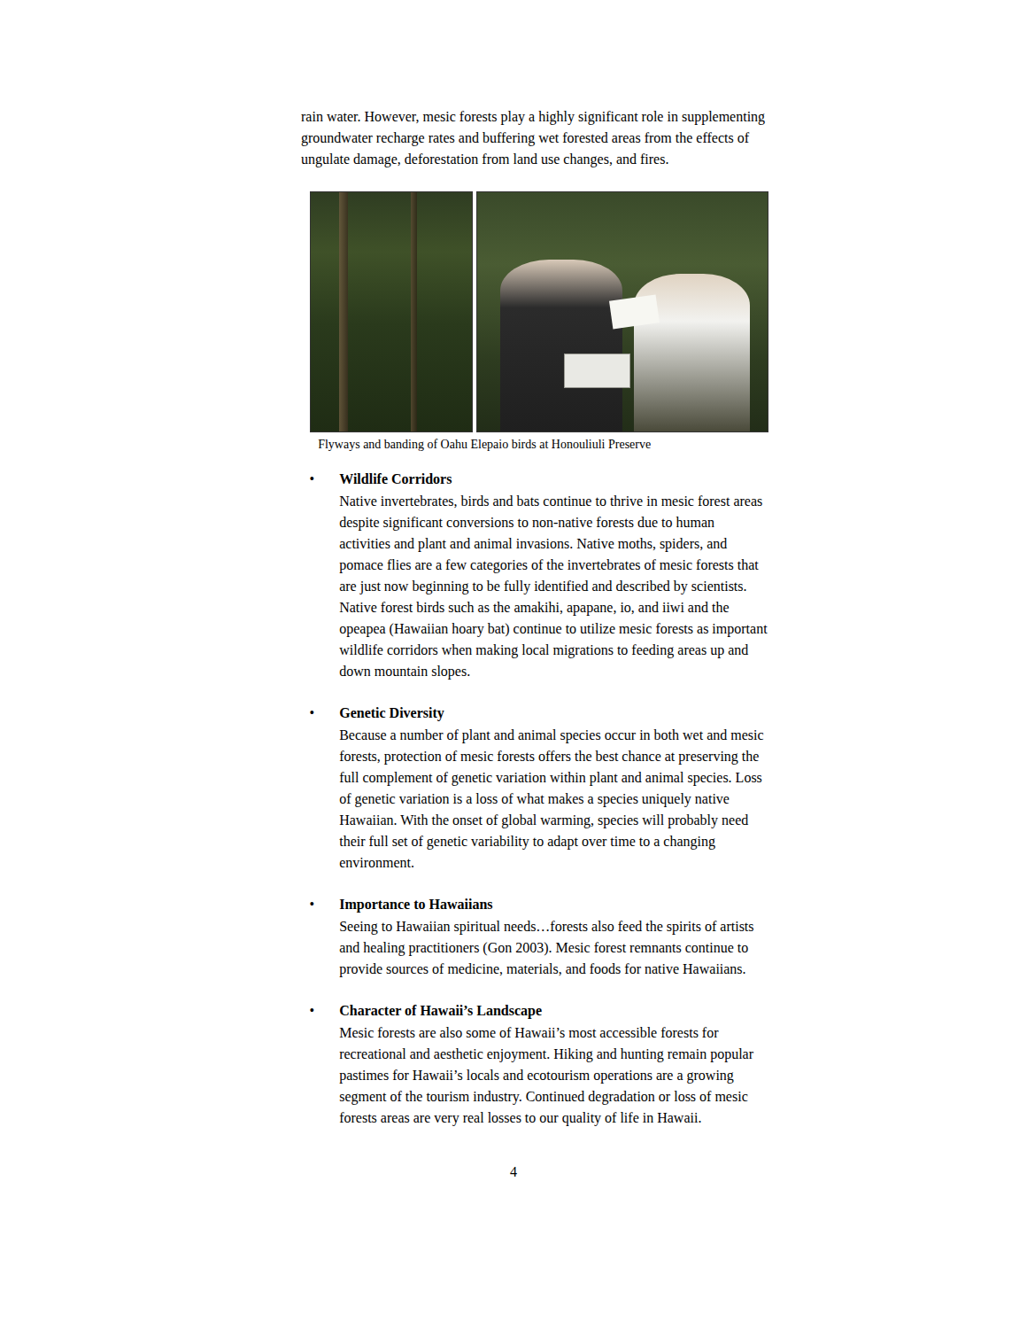rain water. However, mesic forests play a highly significant role in supplementing groundwater recharge rates and buffering wet forested areas from the effects of ungulate damage, deforestation from land use changes, and fires.
Flyways and banding of Oahu Elepaio birds at Honouliuli Preserve
Wildlife Corridors Native invertebrates, birds and bats continue to thrive in mesic forest areas despite significant conversions to non-native forests due to human activities and plant and animal invasions. Native moths, spiders, and pomace flies are a few categories of the invertebrates of mesic forests that are just now beginning to be fully identified and described by scientists. Native forest birds such as the amakihi, apapane, io, and iiwi and the opeapea (Hawaiian hoary bat) continue to utilize mesic forests as important wildlife corridors when making local migrations to feeding areas up and down mountain slopes.
Genetic Diversity Because a number of plant and animal species occur in both wet and mesic forests, protection of mesic forests offers the best chance at preserving the full complement of genetic variation within plant and animal species. Loss of genetic variation is a loss of what makes a species uniquely native Hawaiian. With the onset of global warming, species will probably need their full set of genetic variability to adapt over time to a changing environment.
Importance to Hawaiians Seeing to Hawaiian spiritual needs…forests also feed the spirits of artists and healing practitioners (Gon 2003). Mesic forest remnants continue to provide sources of medicine, materials, and foods for native Hawaiians.
Character of Hawaii’s Landscape Mesic forests are also some of Hawaii’s most accessible forests for recreational and aesthetic enjoyment. Hiking and hunting remain popular pastimes for Hawaii’s locals and ecotourism operations are a growing segment of the tourism industry. Continued degradation or loss of mesic forests areas are very real losses to our quality of life in Hawaii.
4